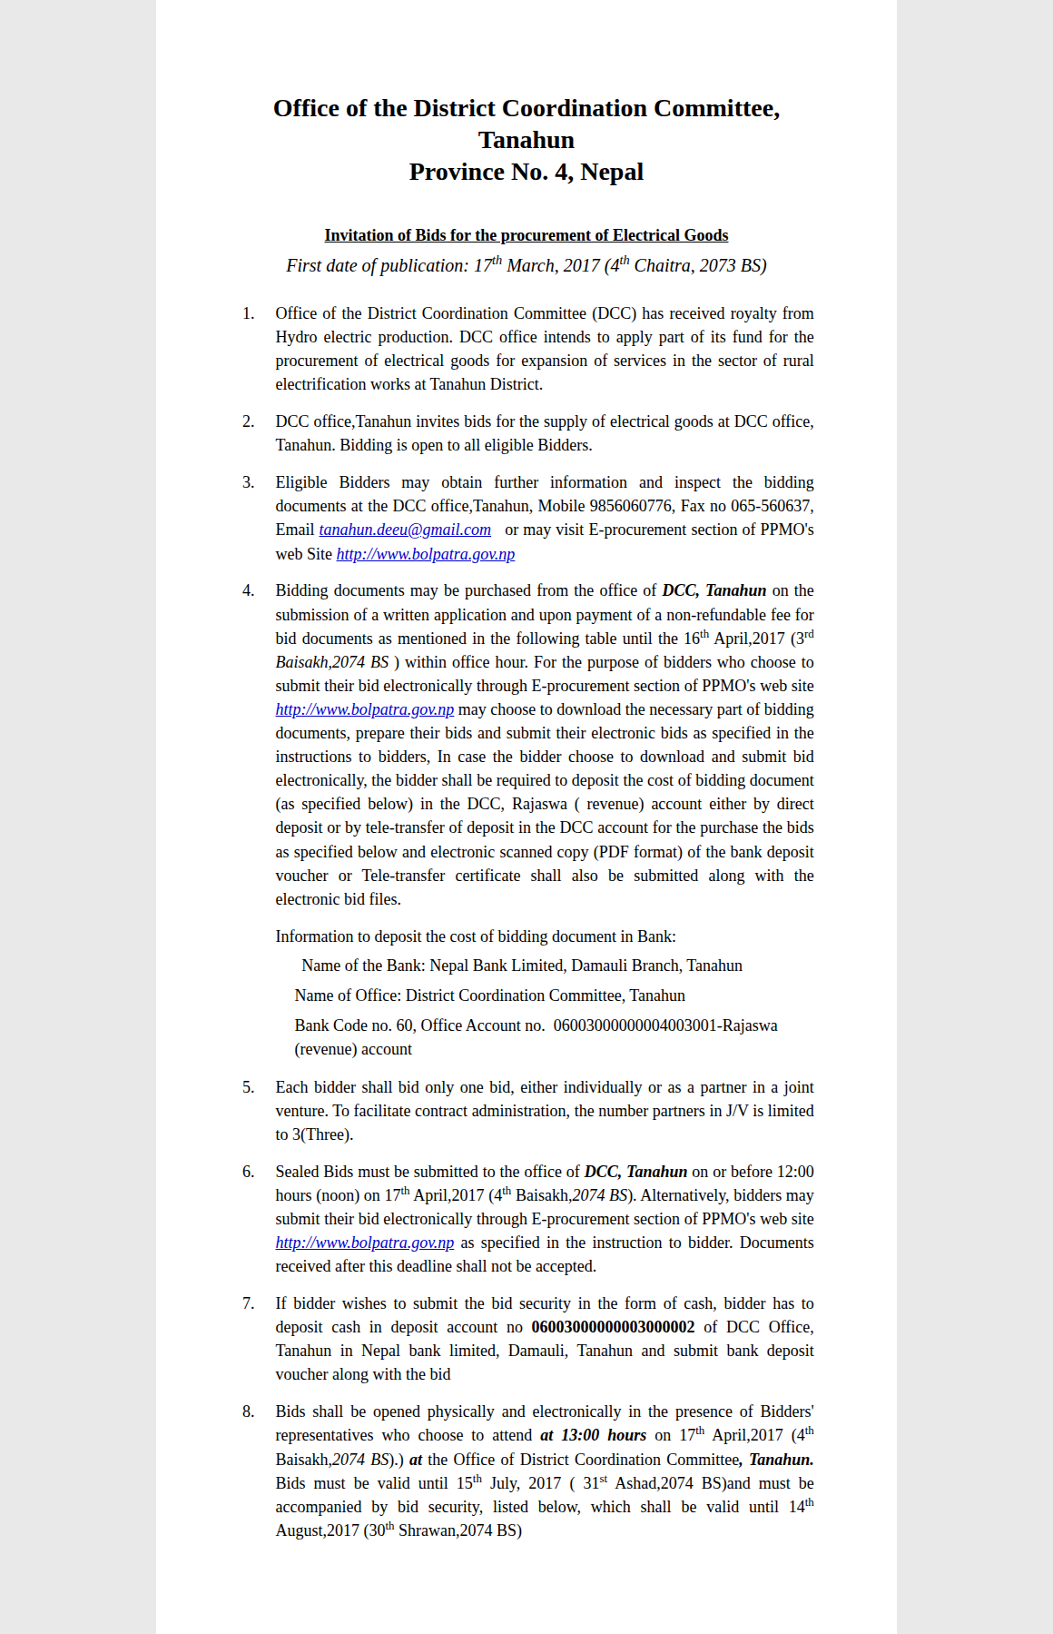Office of the District Coordination Committee, Tanahun
Province No. 4, Nepal
Invitation of Bids for the procurement of Electrical Goods
First date of publication: 17th March, 2017 (4th Chaitra, 2073 BS)
Office of the District Coordination Committee (DCC) has received royalty from Hydro electric production. DCC office intends to apply part of its fund for the procurement of electrical goods for expansion of services in the sector of rural electrification works at Tanahun District.
DCC office,Tanahun invites bids for the supply of electrical goods at DCC office, Tanahun. Bidding is open to all eligible Bidders.
Eligible Bidders may obtain further information and inspect the bidding documents at the DCC office,Tanahun, Mobile 9856060776, Fax no 065-560637, Email tanahun.deeu@gmail.com or may visit E-procurement section of PPMO's web Site http://www.bolpatra.gov.np
Bidding documents may be purchased from the office of DCC, Tanahun on the submission of a written application and upon payment of a non-refundable fee for bid documents as mentioned in the following table until the 16th April,2017 (3rd Baisakh,2074 BS ) within office hour. For the purpose of bidders who choose to submit their bid electronically through E-procurement section of PPMO's web site http://www.bolpatra.gov.np may choose to download the necessary part of bidding documents, prepare their bids and submit their electronic bids as specified in the instructions to bidders, In case the bidder choose to download and submit bid electronically, the bidder shall be required to deposit the cost of bidding document (as specified below) in the DCC, Rajaswa ( revenue) account either by direct deposit or by tele-transfer of deposit in the DCC account for the purchase the bids as specified below and electronic scanned copy (PDF format) of the bank deposit voucher or Tele-transfer certificate shall also be submitted along with the electronic bid files.
Information to deposit the cost of bidding document in Bank:
Name of the Bank: Nepal Bank Limited, Damauli Branch, Tanahun
Name of Office: District Coordination Committee, Tanahun
Bank Code no. 60, Office Account no. 06003000000004003001-Rajaswa (revenue) account
Each bidder shall bid only one bid, either individually or as a partner in a joint venture. To facilitate contract administration, the number partners in J/V is limited to 3(Three).
Sealed Bids must be submitted to the office of DCC, Tanahun on or before 12:00 hours (noon) on 17th April,2017 (4th Baisakh,2074 BS). Alternatively, bidders may submit their bid electronically through E-procurement section of PPMO's web site http://www.bolpatra.gov.np as specified in the instruction to bidder. Documents received after this deadline shall not be accepted.
If bidder wishes to submit the bid security in the form of cash, bidder has to deposit cash in deposit account no 06003000000003000002 of DCC Office, Tanahun in Nepal bank limited, Damauli, Tanahun and submit bank deposit voucher along with the bid
Bids shall be opened physically and electronically in the presence of Bidders' representatives who choose to attend at 13:00 hours on 17th April,2017 (4th Baisakh,2074 BS).) at the Office of District Coordination Committee, Tanahun. Bids must be valid until 15th July, 2017 ( 31st Ashad,2074 BS)and must be accompanied by bid security, listed below, which shall be valid until 14th August,2017 (30th Shrawan,2074 BS)